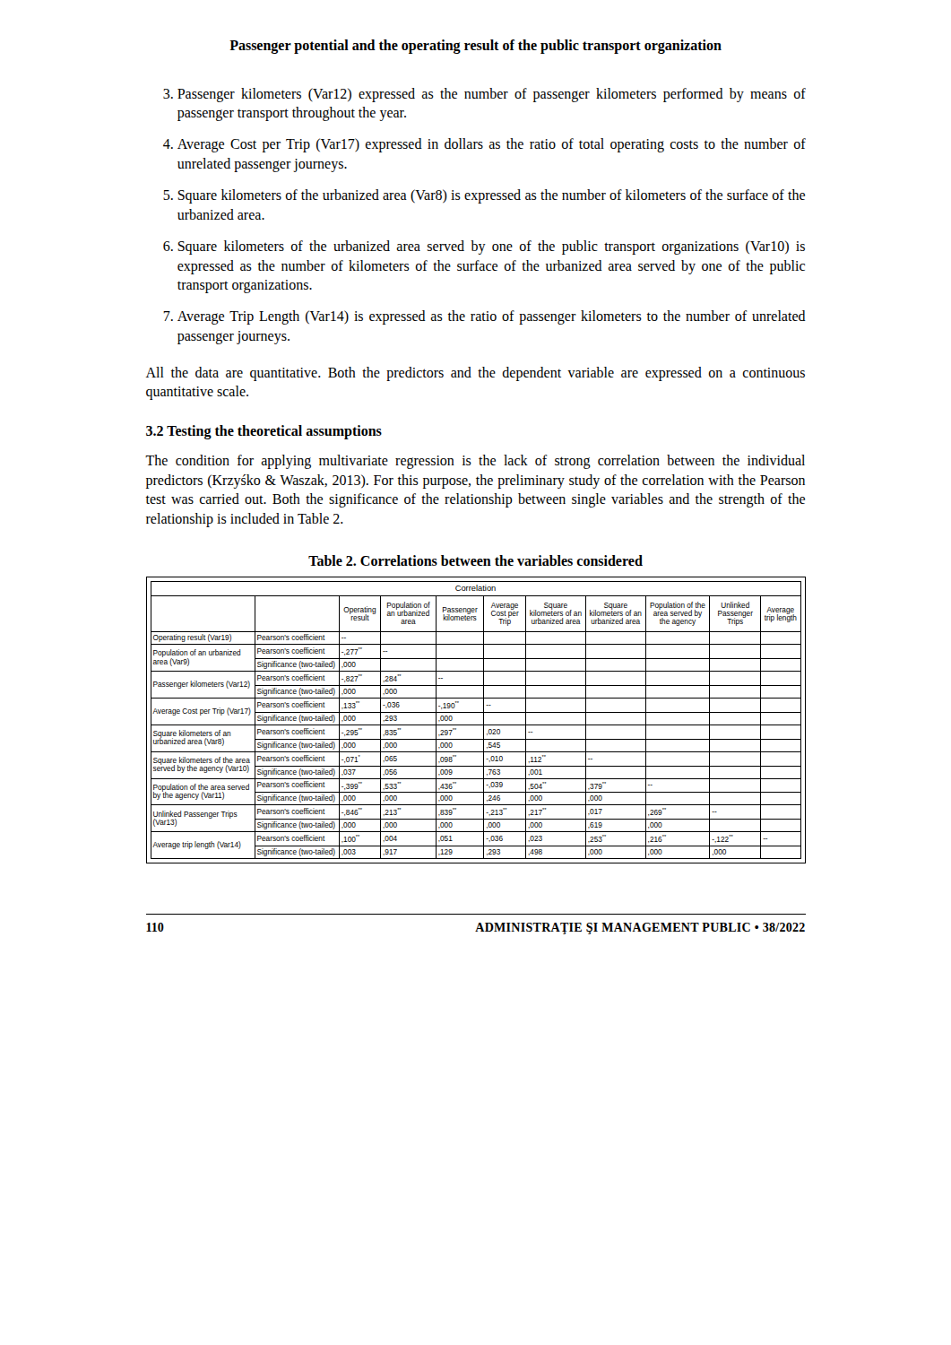Passenger potential and the operating result of the public transport organization
Passenger kilometers (Var12) expressed as the number of passenger kilometers performed by means of passenger transport throughout the year.
Average Cost per Trip (Var17) expressed in dollars as the ratio of total operating costs to the number of unrelated passenger journeys.
Square kilometers of the urbanized area (Var8) is expressed as the number of kilometers of the surface of the urbanized area.
Square kilometers of the urbanized area served by one of the public transport organizations (Var10) is expressed as the number of kilometers of the surface of the urbanized area served by one of the public transport organizations.
Average Trip Length (Var14) is expressed as the ratio of passenger kilometers to the number of unrelated passenger journeys.
All the data are quantitative. Both the predictors and the dependent variable are expressed on a continuous quantitative scale.
3.2 Testing the theoretical assumptions
The condition for applying multivariate regression is the lack of strong correlation between the individual predictors (Krzyśko & Waszak, 2013). For this purpose, the preliminary study of the correlation with the Pearson test was carried out. Both the significance of the relationship between single variables and the strength of the relationship is included in Table 2.
Table 2. Correlations between the variables considered
Correlation
| | | Operating result | Population of an urbanized area | Passenger kilometers | Average Cost per Trip | Square kilometers of an urbanized area | Square kilometers of an urbanized area | Population of the area served by the agency | Unlinked Passenger Trips | Average trip length |
| --- | --- | --- | --- | --- | --- | --- | --- | --- | --- | --- |
| Operating result (Var19) | Pearson's coefficient | -- | | | | | | | | |
| Population of an urbanized area (Var9) | Pearson's coefficient | -,277 ** | -- | | | | | | | |
| Significance (two-tailed) | ,000 | | | | | | | | |
| Passenger kilometers (Var12) | Pearson's coefficient | -,827 ** | ,284 ** | -- | | | | | | |
| Significance (two-tailed) | ,000 | ,000 | | | | | | | |
| Average Cost per Trip (Var17) | Pearson's coefficient | ,133 ** | -,036 | -,190 ** | -- | | | | | |
| Significance (two-tailed) | ,000 | ,293 | ,000 | | | | | | |
| Square kilometers of an urbanized area (Var8) | Pearson's coefficient | -,295 ** | ,835 ** | ,297 ** | ,020 | -- | | | | |
| Significance (two-tailed) | ,000 | ,000 | ,000 | ,545 | | | | | |
| Square kilometers of the area served by the agency (Var10) | Pearson's coefficient | -,071 * | ,065 | ,098 ** | -,010 | ,112 ** | -- | | | |
| Significance (two-tailed) | ,037 | ,056 | ,009 | ,763 | ,001 | | | | |
| Population of the area served by the agency (Var11) | Pearson's coefficient | -,399 ** | ,533 ** | ,436 ** | -,039 | ,504 ** | ,379 ** | -- | | |
| Significance (two-tailed) | ,000 | ,000 | ,000 | ,246 | ,000 | ,000 | | | |
| Unlinked Passenger Trips (Var13) | Pearson's coefficient | -,846 ** | ,213 ** | ,839 ** | -,213 ** | ,217 ** | ,017 | ,269 ** | -- | |
| Significance (two-tailed) | ,000 | ,000 | ,000 | ,000 | ,000 | ,619 | ,000 | | |
| Average trip length (Var14) | Pearson's coefficient | ,100 ** | ,004 | ,051 | -,036 | ,023 | ,253 ** | ,216 ** | -,122 ** | -- |
| Significance (two-tailed) | ,003 | ,917 | ,129 | ,293 | ,498 | ,000 | ,000 | ,000 | |
110 ADMINISTRAŢIE ŞI MANAGEMENT PUBLIC • 38/2022